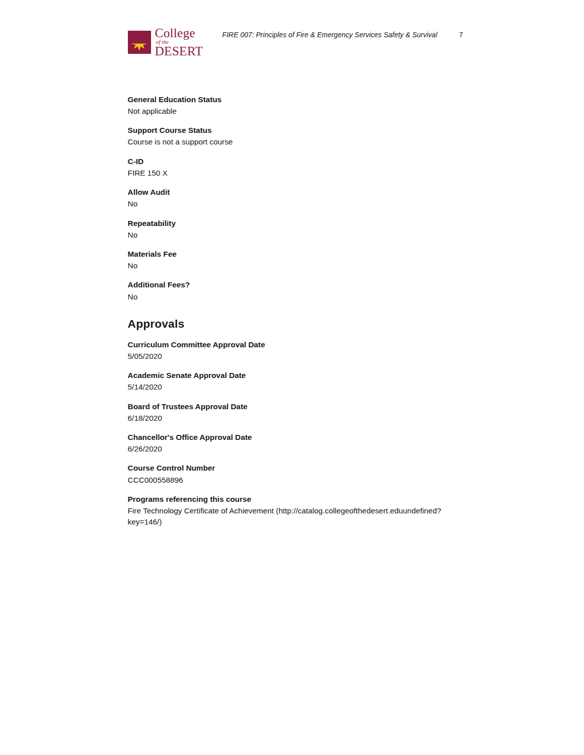College
of the
DESERT
FIRE 007: Principles of Fire & Emergency Services Safety & Survival
7
General Education Status
Not applicable
Support Course Status
Course is not a support course
C-ID
FIRE 150 X
Allow Audit
No
Repeatability
No
Materials Fee
No
Additional Fees?
No
Approvals
Curriculum Committee Approval Date
5/05/2020
Academic Senate Approval Date
5/14/2020
Board of Trustees Approval Date
6/18/2020
Chancellor's Office Approval Date
6/26/2020
Course Control Number
CCC000558896
Programs referencing this course
Fire Technology Certificate of Achievement (http://catalog.collegeofthedesert.eduundefined?key=146/)